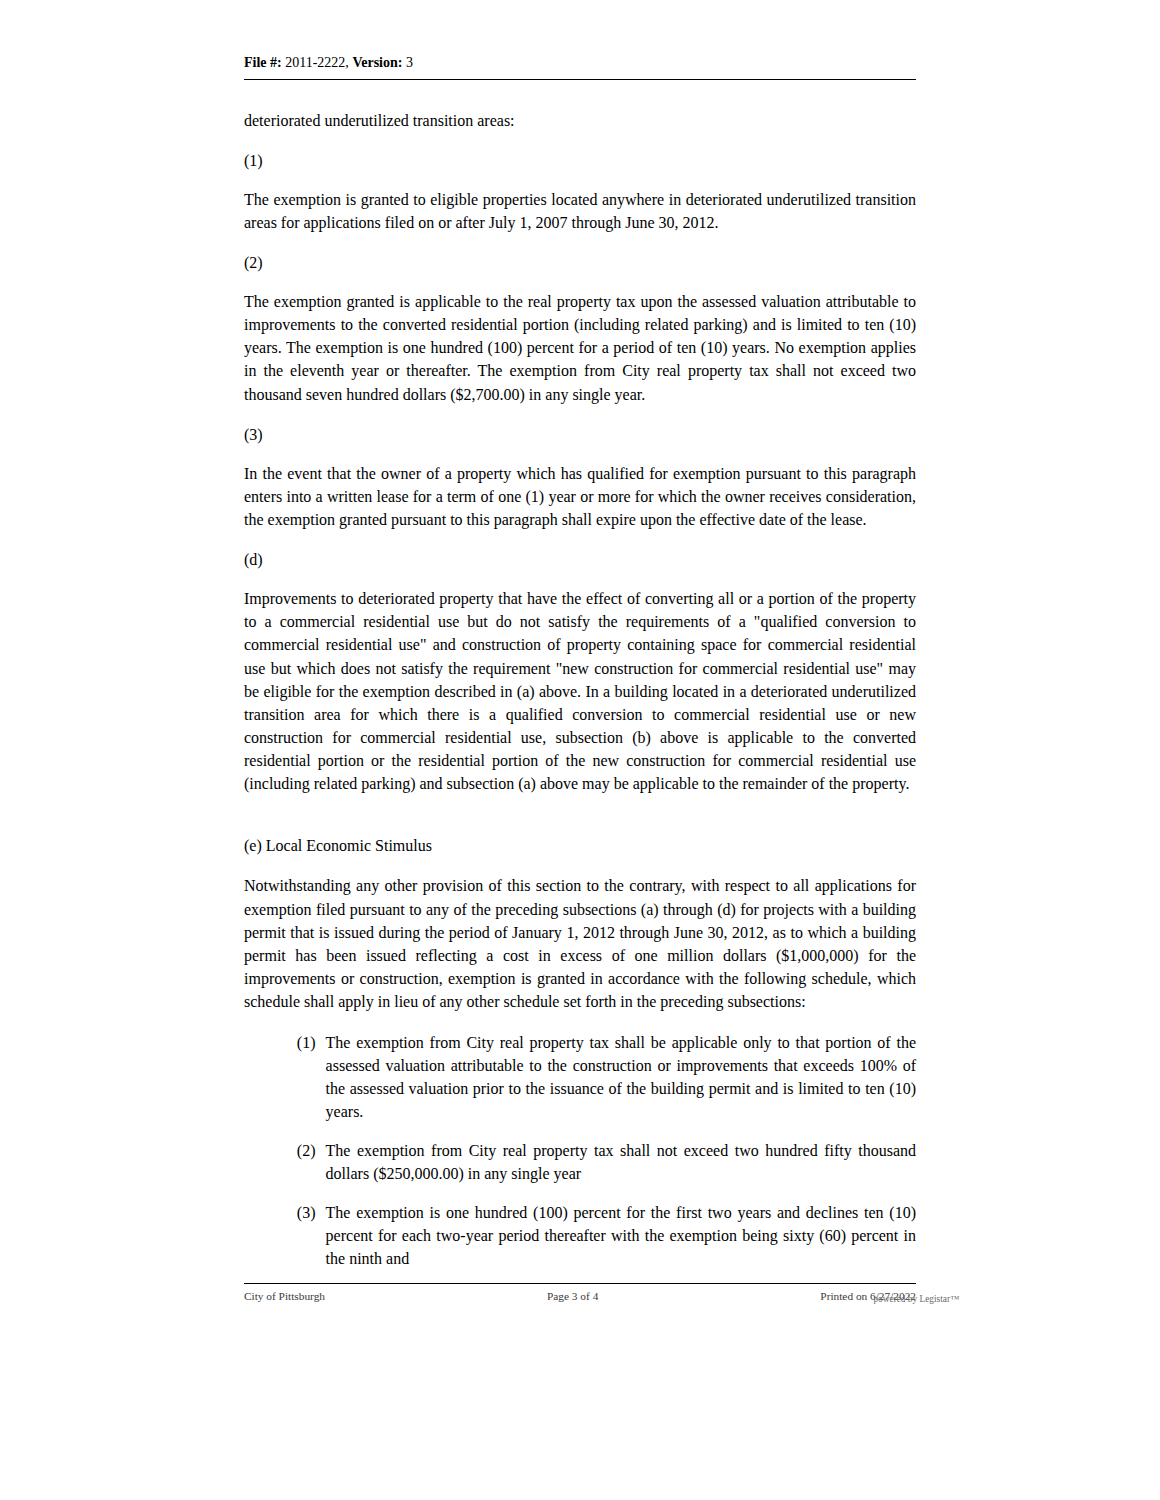File #: 2011-2222, Version: 3
deteriorated underutilized transition areas:
(1)
The exemption is granted to eligible properties located anywhere in deteriorated underutilized transition areas for applications filed on or after July 1, 2007 through June 30, 2012.
(2)
The exemption granted is applicable to the real property tax upon the assessed valuation attributable to improvements to the converted residential portion (including related parking) and is limited to ten (10) years. The exemption is one hundred (100) percent for a period of ten (10) years. No exemption applies in the eleventh year or thereafter. The exemption from City real property tax shall not exceed two thousand seven hundred dollars ($2,700.00) in any single year.
(3)
In the event that the owner of a property which has qualified for exemption pursuant to this paragraph enters into a written lease for a term of one (1) year or more for which the owner receives consideration, the exemption granted pursuant to this paragraph shall expire upon the effective date of the lease.
(d)
Improvements to deteriorated property that have the effect of converting all or a portion of the property to a commercial residential use but do not satisfy the requirements of a "qualified conversion to commercial residential use" and construction of property containing space for commercial residential use but which does not satisfy the requirement "new construction for commercial residential use" may be eligible for the exemption described in (a) above. In a building located in a deteriorated underutilized transition area for which there is a qualified conversion to commercial residential use or new construction for commercial residential use, subsection (b) above is applicable to the converted residential portion or the residential portion of the new construction for commercial residential use (including related parking) and subsection (a) above may be applicable to the remainder of the property.
(e) Local Economic Stimulus
Notwithstanding any other provision of this section to the contrary, with respect to all applications for exemption filed pursuant to any of the preceding subsections (a) through (d) for projects with a building permit that is issued during the period of January 1, 2012 through June 30, 2012, as to which a building permit has been issued reflecting a cost in excess of one million dollars ($1,000,000) for the improvements or construction, exemption is granted in accordance with the following schedule, which schedule shall apply in lieu of any other schedule set forth in the preceding subsections:
(1) The exemption from City real property tax shall be applicable only to that portion of the assessed valuation attributable to the construction or improvements that exceeds 100% of the assessed valuation prior to the issuance of the building permit and is limited to ten (10) years.
(2) The exemption from City real property tax shall not exceed two hundred fifty thousand dollars ($250,000.00) in any single year
(3) The exemption is one hundred (100) percent for the first two years and declines ten (10) percent for each two-year period thereafter with the exemption being sixty (60) percent in the ninth and
City of Pittsburgh
Page 3 of 4
Printed on 6/27/2022
powered by Legistar™